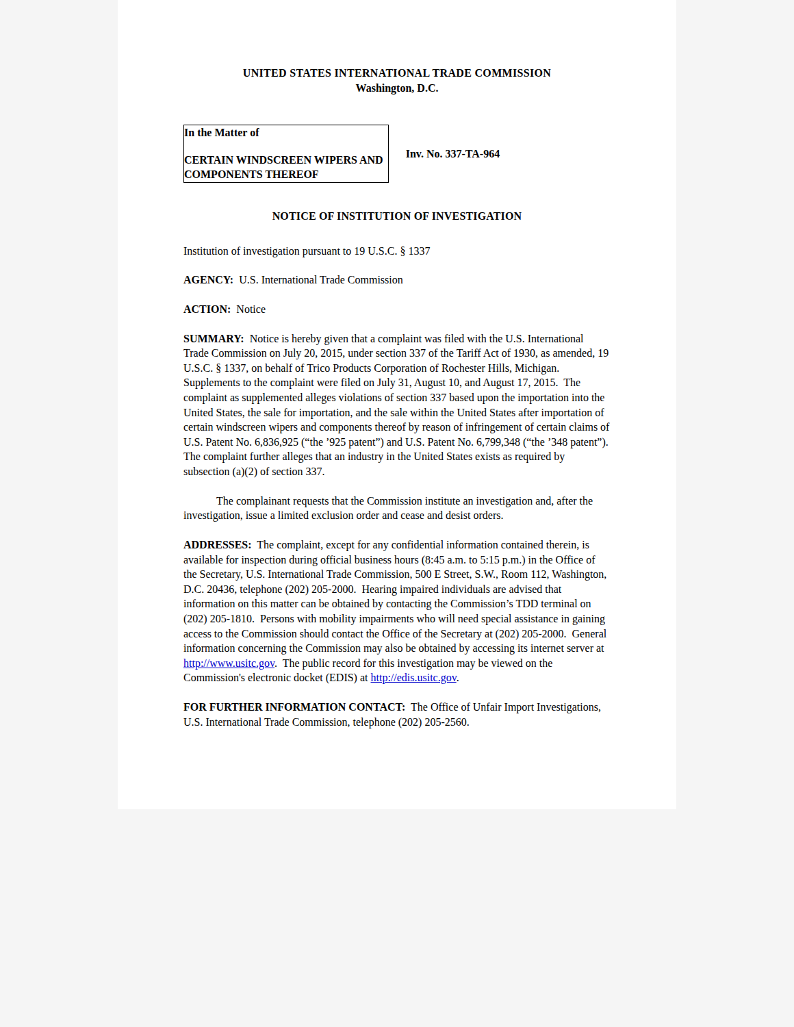United States International Trade Commission
Washington, D.C.
| In the Matter of CERTAIN WINDSCREEN WIPERS AND COMPONENTS THEREOF | | Inv. No. 337-TA-964 |
Notice of Institution of Investigation
Institution of investigation pursuant to 19 U.S.C. § 1337
AGENCY: U.S. International Trade Commission
ACTION: Notice
SUMMARY: Notice is hereby given that a complaint was filed with the U.S. International Trade Commission on July 20, 2015, under section 337 of the Tariff Act of 1930, as amended, 19 U.S.C. § 1337, on behalf of Trico Products Corporation of Rochester Hills, Michigan. Supplements to the complaint were filed on July 31, August 10, and August 17, 2015. The complaint as supplemented alleges violations of section 337 based upon the importation into the United States, the sale for importation, and the sale within the United States after importation of certain windscreen wipers and components thereof by reason of infringement of certain claims of U.S. Patent No. 6,836,925 (“the ’925 patent”) and U.S. Patent No. 6,799,348 (“the ’348 patent”). The complaint further alleges that an industry in the United States exists as required by subsection (a)(2) of section 337.
The complainant requests that the Commission institute an investigation and, after the investigation, issue a limited exclusion order and cease and desist orders.
ADDRESSES: The complaint, except for any confidential information contained therein, is available for inspection during official business hours (8:45 a.m. to 5:15 p.m.) in the Office of the Secretary, U.S. International Trade Commission, 500 E Street, S.W., Room 112, Washington, D.C. 20436, telephone (202) 205-2000. Hearing impaired individuals are advised that information on this matter can be obtained by contacting the Commission’s TDD terminal on (202) 205-1810. Persons with mobility impairments who will need special assistance in gaining access to the Commission should contact the Office of the Secretary at (202) 205-2000. General information concerning the Commission may also be obtained by accessing its internet server at http://www.usitc.gov. The public record for this investigation may be viewed on the Commission's electronic docket (EDIS) at http://edis.usitc.gov.
FOR FURTHER INFORMATION CONTACT: The Office of Unfair Import Investigations, U.S. International Trade Commission, telephone (202) 205-2560.